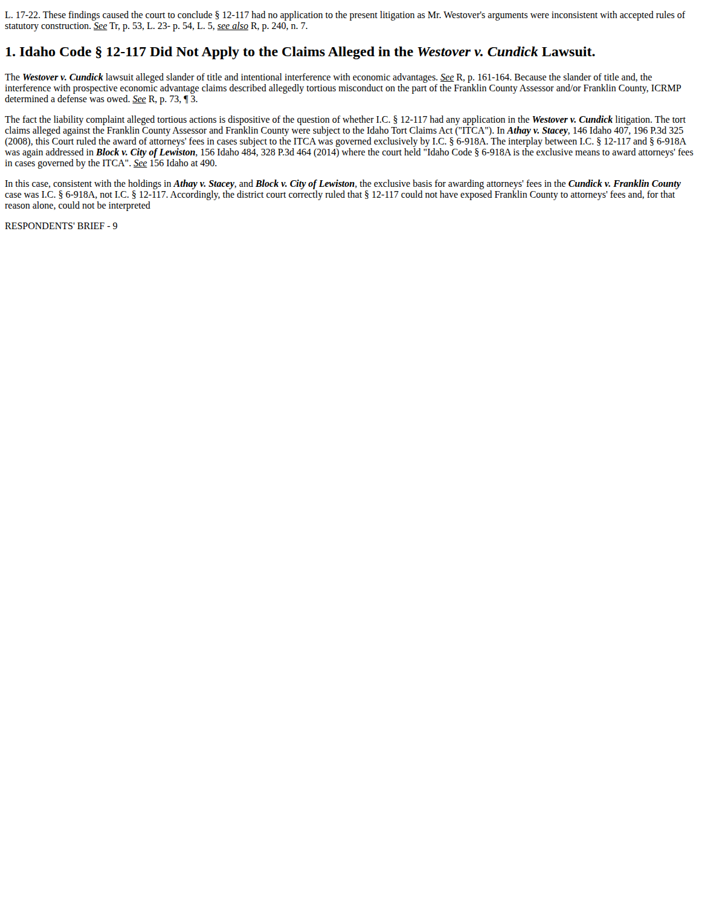L. 17-22. These findings caused the court to conclude § 12-117 had no application to the present litigation as Mr. Westover's arguments were inconsistent with accepted rules of statutory construction. See Tr, p. 53, L. 23- p. 54, L. 5, see also R, p. 240, n. 7.
1. Idaho Code § 12-117 Did Not Apply to the Claims Alleged in the Westover v. Cundick Lawsuit.
The Westover v. Cundick lawsuit alleged slander of title and intentional interference with economic advantages. See R, p. 161-164. Because the slander of title and, the interference with prospective economic advantage claims described allegedly tortious misconduct on the part of the Franklin County Assessor and/or Franklin County, ICRMP determined a defense was owed. See R, p. 73, ¶ 3.
The fact the liability complaint alleged tortious actions is dispositive of the question of whether I.C. § 12-117 had any application in the Westover v. Cundick litigation. The tort claims alleged against the Franklin County Assessor and Franklin County were subject to the Idaho Tort Claims Act ("ITCA"). In Athay v. Stacey, 146 Idaho 407, 196 P.3d 325 (2008), this Court ruled the award of attorneys' fees in cases subject to the ITCA was governed exclusively by I.C. § 6-918A. The interplay between I.C. § 12-117 and § 6-918A was again addressed in Block v. City of Lewiston, 156 Idaho 484, 328 P.3d 464 (2014) where the court held "Idaho Code § 6-918A is the exclusive means to award attorneys' fees in cases governed by the ITCA". See 156 Idaho at 490.
In this case, consistent with the holdings in Athay v. Stacey, and Block v. City of Lewiston, the exclusive basis for awarding attorneys' fees in the Cundick v. Franklin County case was I.C. § 6-918A, not I.C. § 12-117. Accordingly, the district court correctly ruled that § 12-117 could not have exposed Franklin County to attorneys' fees and, for that reason alone, could not be interpreted
RESPONDENTS' BRIEF - 9